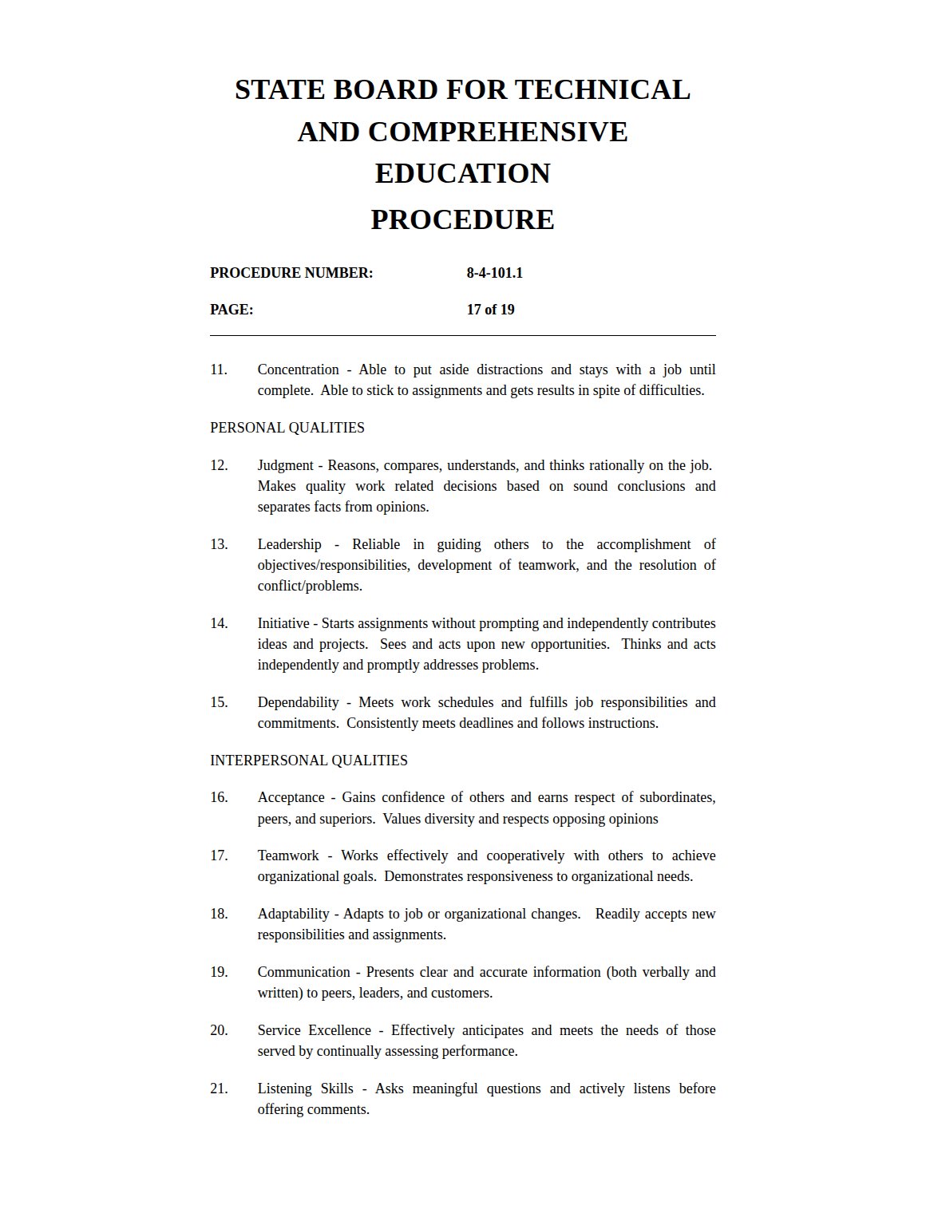STATE BOARD FOR TECHNICAL AND COMPREHENSIVE EDUCATION PROCEDURE
PROCEDURE NUMBER: 8-4-101.1
PAGE: 17 of 19
11.
Concentration - Able to put aside distractions and stays with a job until complete. Able to stick to assignments and gets results in spite of difficulties.
PERSONAL QUALITIES
12.
Judgment - Reasons, compares, understands, and thinks rationally on the job. Makes quality work related decisions based on sound conclusions and separates facts from opinions.
13.
Leadership - Reliable in guiding others to the accomplishment of objectives/responsibilities, development of teamwork, and the resolution of conflict/problems.
14.
Initiative - Starts assignments without prompting and independently contributes ideas and projects. Sees and acts upon new opportunities. Thinks and acts independently and promptly addresses problems.
15.
Dependability - Meets work schedules and fulfills job responsibilities and commitments. Consistently meets deadlines and follows instructions.
INTERPERSONAL QUALITIES
16.
Acceptance - Gains confidence of others and earns respect of subordinates, peers, and superiors. Values diversity and respects opposing opinions
17.
Teamwork - Works effectively and cooperatively with others to achieve organizational goals. Demonstrates responsiveness to organizational needs.
18.
Adaptability - Adapts to job or organizational changes. Readily accepts new responsibilities and assignments.
19.
Communication - Presents clear and accurate information (both verbally and written) to peers, leaders, and customers.
20.
Service Excellence - Effectively anticipates and meets the needs of those served by continually assessing performance.
21.
Listening Skills - Asks meaningful questions and actively listens before offering comments.